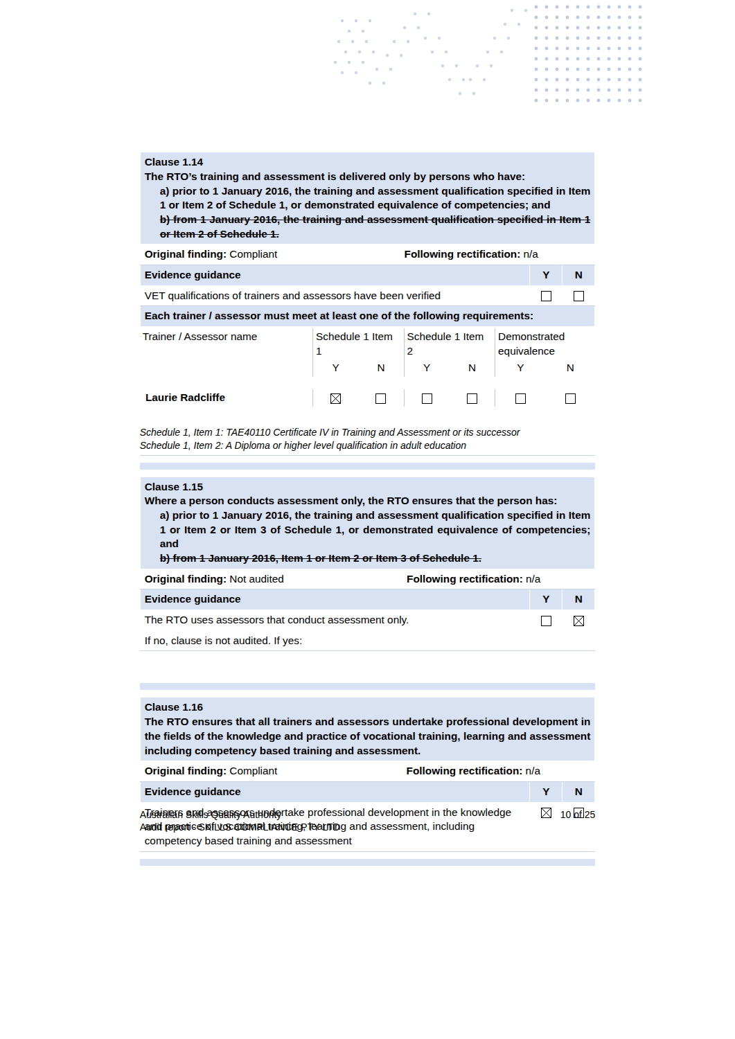| Clause 1.14 The RTO’s training and assessment is delivered only by persons who have: a) prior to 1 January 2016, the training and assessment qualification specified in Item 1 or Item 2 of Schedule 1, or demonstrated equivalence of competencies; and b) from 1 January 2016, the training and assessment qualification specified in Item 1 or Item 2 of Schedule 1. |
| Original finding: Compliant | Following rectification: n/a |
| Evidence guidance | Y | N |
| VET qualifications of trainers and assessors have been verified | | |
| Each trainer / assessor must meet at least one of the following requirements: |
| Trainer / Assessor name | Schedule 1 Item 1 | Schedule 1 Item 2 | Demonstrated equivalence |
| | Y | N | Y | N | Y | N |
| Laurie Radcliffe | | | | | | |
Schedule 1, Item 1: TAE40110 Certificate IV in Training and Assessment or its successor
Schedule 1, Item 2: A Diploma or higher level qualification in adult education
| Clause 1.15 Where a person conducts assessment only, the RTO ensures that the person has: a) prior to 1 January 2016, the training and assessment qualification specified in Item 1 or Item 2 or Item 3 of Schedule 1, or demonstrated equivalence of competencies; and b) from 1 January 2016, Item 1 or Item 2 or Item 3 of Schedule 1. |
| Original finding: Not audited | Following rectification: n/a |
| Evidence guidance | Y | N |
| The RTO uses assessors that conduct assessment only. | | |
| If no, clause is not audited. If yes: |
| Clause 1.16 The RTO ensures that all trainers and assessors undertake professional development in the fields of the knowledge and practice of vocational training, learning and assessment including competency based training and assessment. |
| Original finding: Compliant | Following rectification: n/a |
| Evidence guidance | Y | N |
| Trainers and assessors undertake professional development in the knowledge and practice of vocational training, learning and assessment, including competency based training and assessment | | |
Australian Skills Quality Authority
Audit report - SKILLS COMPLIANCE PTY LTD
10 of 25